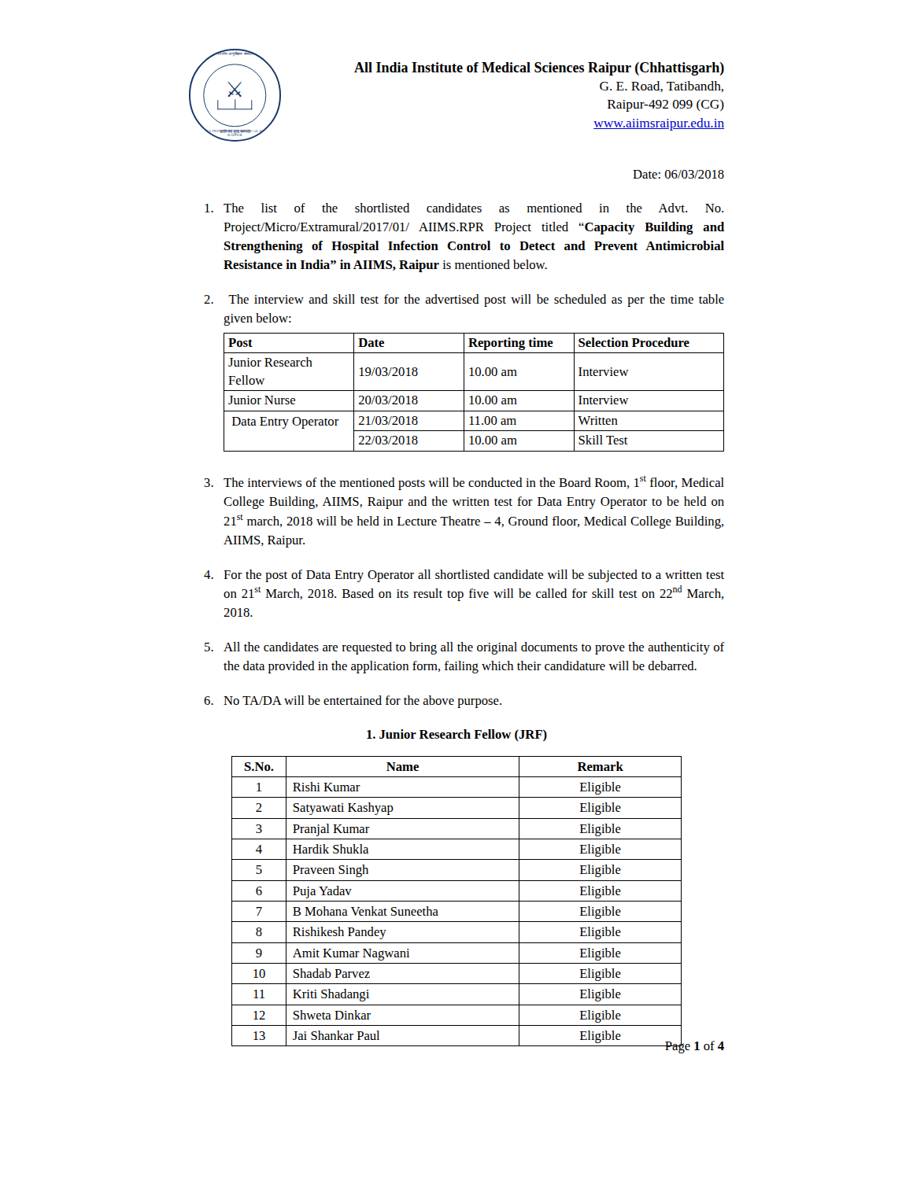अखिल भारतीय आयुर्विज्ञान संस्थान रायपुर
⚔
ALL INDIA INSTITUTE OF MEDICAL SCIENCES RAIPUR
आरोग्यम् सुख सम्पदा
All India Institute of Medical Sciences Raipur (Chhattisgarh)
G. E. Road, Tatibandh,
Raipur-492 099 (CG)
www.aiimsraipur.edu.in
Date: 06/03/2018
The list of the shortlisted candidates as mentioned in the Advt. No. Project/Micro/Extramural/2017/01/ AIIMS.RPR Project titled “Capacity Building and Strengthening of Hospital Infection Control to Detect and Prevent Antimicrobial Resistance in India” in AIIMS, Raipur is mentioned below.
The interview and skill test for the advertised post will be scheduled as per the time table given below:
| Post | Date | Reporting time | Selection Procedure |
| --- | --- | --- | --- |
| Junior Research Fellow | 19/03/2018 | 10.00 am | Interview |
| Junior Nurse | 20/03/2018 | 10.00 am | Interview |
| Data Entry Operator | 21/03/2018 | 11.00 am | Written |
| 22/03/2018 | 10.00 am | Skill Test |
The interviews of the mentioned posts will be conducted in the Board Room, 1st floor, Medical College Building, AIIMS, Raipur and the written test for Data Entry Operator to be held on 21st march, 2018 will be held in Lecture Theatre – 4, Ground floor, Medical College Building, AIIMS, Raipur.
For the post of Data Entry Operator all shortlisted candidate will be subjected to a written test on 21st March, 2018. Based on its result top five will be called for skill test on 22nd March, 2018.
All the candidates are requested to bring all the original documents to prove the authenticity of the data provided in the application form, failing which their candidature will be debarred.
No TA/DA will be entertained for the above purpose.
1. Junior Research Fellow (JRF)
| S.No. | Name | Remark |
| --- | --- | --- |
| 1 | Rishi Kumar | Eligible |
| 2 | Satyawati Kashyap | Eligible |
| 3 | Pranjal Kumar | Eligible |
| 4 | Hardik Shukla | Eligible |
| 5 | Praveen Singh | Eligible |
| 6 | Puja Yadav | Eligible |
| 7 | B Mohana Venkat Suneetha | Eligible |
| 8 | Rishikesh Pandey | Eligible |
| 9 | Amit Kumar Nagwani | Eligible |
| 10 | Shadab Parvez | Eligible |
| 11 | Kriti Shadangi | Eligible |
| 12 | Shweta Dinkar | Eligible |
| 13 | Jai Shankar Paul | Eligible |
Page 1 of 4